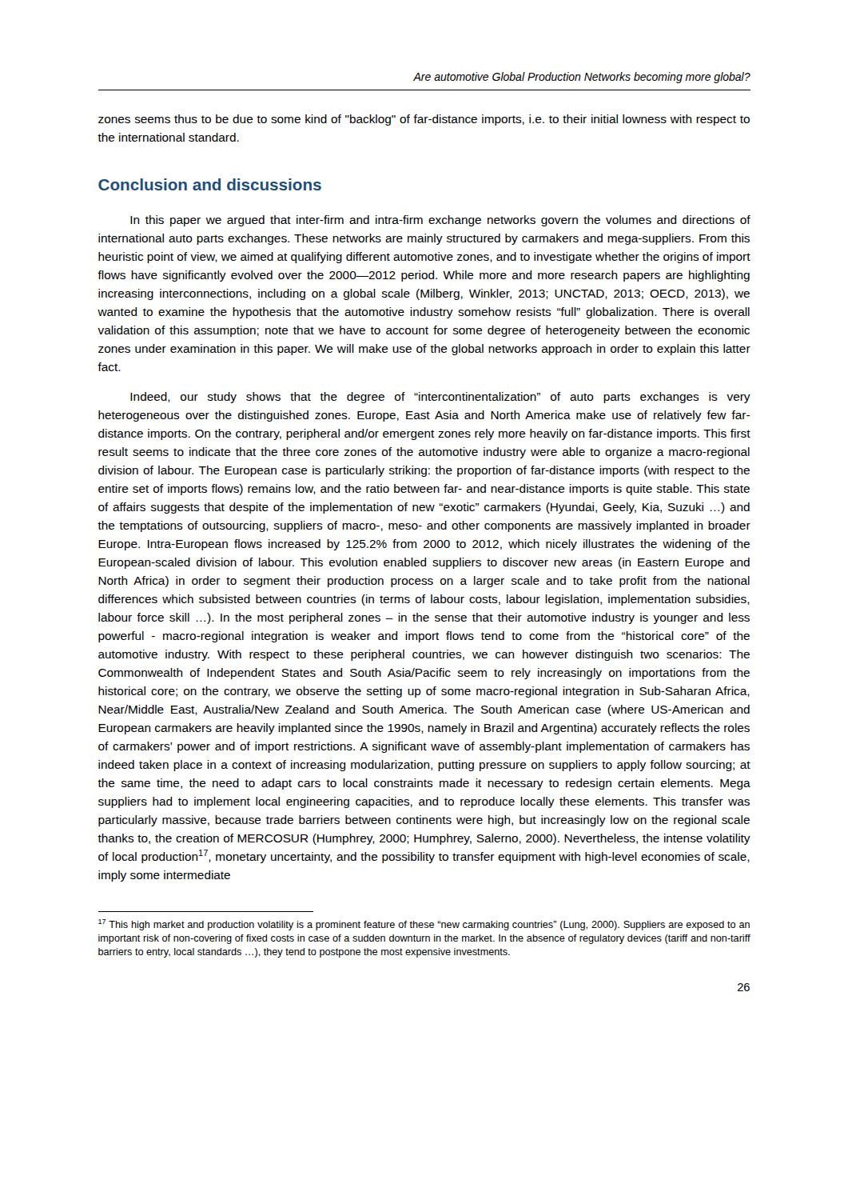Are automotive Global Production Networks becoming more global?
zones seems thus to be due to some kind of "backlog" of far-distance imports, i.e. to their initial lowness with respect to the international standard.
Conclusion and discussions
In this paper we argued that inter-firm and intra-firm exchange networks govern the volumes and directions of international auto parts exchanges. These networks are mainly structured by carmakers and mega-suppliers. From this heuristic point of view, we aimed at qualifying different automotive zones, and to investigate whether the origins of import flows have significantly evolved over the 2000—2012 period. While more and more research papers are highlighting increasing interconnections, including on a global scale (Milberg, Winkler, 2013; UNCTAD, 2013; OECD, 2013), we wanted to examine the hypothesis that the automotive industry somehow resists “full” globalization. There is overall validation of this assumption; note that we have to account for some degree of heterogeneity between the economic zones under examination in this paper. We will make use of the global networks approach in order to explain this latter fact.
Indeed, our study shows that the degree of “intercontinentalization” of auto parts exchanges is very heterogeneous over the distinguished zones. Europe, East Asia and North America make use of relatively few far-distance imports. On the contrary, peripheral and/or emergent zones rely more heavily on far-distance imports. This first result seems to indicate that the three core zones of the automotive industry were able to organize a macro-regional division of labour. The European case is particularly striking: the proportion of far-distance imports (with respect to the entire set of imports flows) remains low, and the ratio between far- and near-distance imports is quite stable. This state of affairs suggests that despite of the implementation of new “exotic” carmakers (Hyundai, Geely, Kia, Suzuki …) and the temptations of outsourcing, suppliers of macro-, meso- and other components are massively implanted in broader Europe. Intra-European flows increased by 125.2% from 2000 to 2012, which nicely illustrates the widening of the European-scaled division of labour. This evolution enabled suppliers to discover new areas (in Eastern Europe and North Africa) in order to segment their production process on a larger scale and to take profit from the national differences which subsisted between countries (in terms of labour costs, labour legislation, implementation subsidies, labour force skill …). In the most peripheral zones – in the sense that their automotive industry is younger and less powerful - macro-regional integration is weaker and import flows tend to come from the “historical core” of the automotive industry. With respect to these peripheral countries, we can however distinguish two scenarios: The Commonwealth of Independent States and South Asia/Pacific seem to rely increasingly on importations from the historical core; on the contrary, we observe the setting up of some macro-regional integration in Sub-Saharan Africa, Near/Middle East, Australia/New Zealand and South America. The South American case (where US-American and European carmakers are heavily implanted since the 1990s, namely in Brazil and Argentina) accurately reflects the roles of carmakers’ power and of import restrictions. A significant wave of assembly-plant implementation of carmakers has indeed taken place in a context of increasing modularization, putting pressure on suppliers to apply follow sourcing; at the same time, the need to adapt cars to local constraints made it necessary to redesign certain elements. Mega suppliers had to implement local engineering capacities, and to reproduce locally these elements. This transfer was particularly massive, because trade barriers between continents were high, but increasingly low on the regional scale thanks to, the creation of MERCOSUR (Humphrey, 2000; Humphrey, Salerno, 2000). Nevertheless, the intense volatility of local production17, monetary uncertainty, and the possibility to transfer equipment with high-level economies of scale, imply some intermediate
17 This high market and production volatility is a prominent feature of these “new carmaking countries” (Lung, 2000). Suppliers are exposed to an important risk of non-covering of fixed costs in case of a sudden downturn in the market. In the absence of regulatory devices (tariff and non-tariff barriers to entry, local standards …), they tend to postpone the most expensive investments.
26